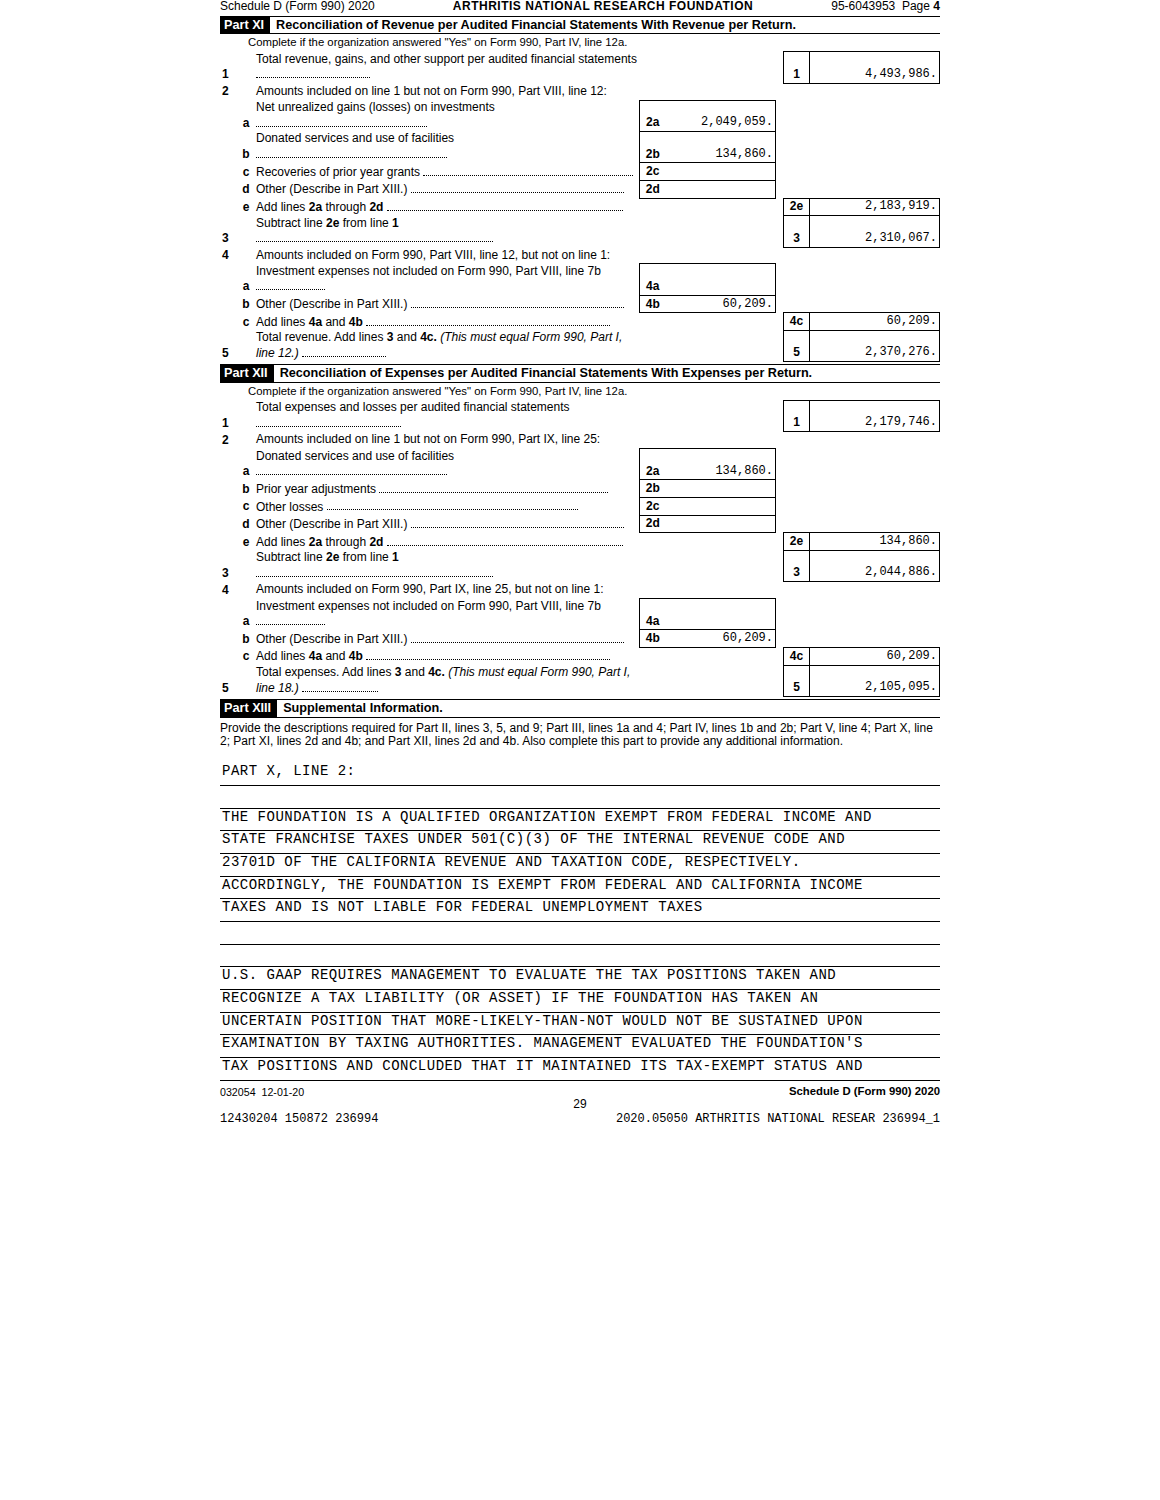Schedule D (Form 990) 2020
ARTHRITIS NATIONAL RESEARCH FOUNDATION
95-6043953 Page 4
Part XI
Reconciliation of Revenue per Audited Financial Statements With Revenue per Return.
Complete if the organization answered "Yes" on Form 990, Part IV, line 12a.
| 1 | | Total revenue, gains, and other support per audited financial statements | | | | 1 | 4,493,986. |
| 2 | | Amounts included on line 1 but not on Form 990, Part VIII, line 12: |
| | a | Net unrealized gains (losses) on investments | 2a | 2,049,059. | | | |
| | b | Donated services and use of facilities | 2b | 134,860. | | | |
| | c | Recoveries of prior year grants | 2c | | | | |
| | d | Other (Describe in Part XIII.) | 2d | | | | |
| | e | Add lines 2a through 2d | | | | 2e | 2,183,919. |
| 3 | | Subtract line 2e from line 1 | | | | 3 | 2,310,067. |
| 4 | | Amounts included on Form 990, Part VIII, line 12, but not on line 1: |
| | a | Investment expenses not included on Form 990, Part VIII, line 7b | 4a | | | | |
| | b | Other (Describe in Part XIII.) | 4b | 60,209. | | | |
| | c | Add lines 4a and 4b | | | | 4c | 60,209. |
| 5 | | Total revenue. Add lines 3 and 4c. (This must equal Form 990, Part I, line 12.) | | | | 5 | 2,370,276. |
Part XII
Reconciliation of Expenses per Audited Financial Statements With Expenses per Return.
Complete if the organization answered "Yes" on Form 990, Part IV, line 12a.
| 1 | | Total expenses and losses per audited financial statements | | | | 1 | 2,179,746. |
| 2 | | Amounts included on line 1 but not on Form 990, Part IX, line 25: |
| | a | Donated services and use of facilities | 2a | 134,860. | | | |
| | b | Prior year adjustments | 2b | | | | |
| | c | Other losses | 2c | | | | |
| | d | Other (Describe in Part XIII.) | 2d | | | | |
| | e | Add lines 2a through 2d | | | | 2e | 134,860. |
| 3 | | Subtract line 2e from line 1 | | | | 3 | 2,044,886. |
| 4 | | Amounts included on Form 990, Part IX, line 25, but not on line 1: |
| | a | Investment expenses not included on Form 990, Part VIII, line 7b | 4a | | | | |
| | b | Other (Describe in Part XIII.) | 4b | 60,209. | | | |
| | c | Add lines 4a and 4b | | | | 4c | 60,209. |
| 5 | | Total expenses. Add lines 3 and 4c. (This must equal Form 990, Part I, line 18.) | | | | 5 | 2,105,095. |
Part XIII
Supplemental Information.
Provide the descriptions required for Part II, lines 3, 5, and 9; Part III, lines 1a and 4; Part IV, lines 1b and 2b; Part V, line 4; Part X, line 2; Part XI, lines 2d and 4b; and Part XII, lines 2d and 4b. Also complete this part to provide any additional information.
PART X, LINE 2:
THE FOUNDATION IS A QUALIFIED ORGANIZATION EXEMPT FROM FEDERAL INCOME AND
STATE FRANCHISE TAXES UNDER 501(C)(3) OF THE INTERNAL REVENUE CODE AND
23701D OF THE CALIFORNIA REVENUE AND TAXATION CODE, RESPECTIVELY.
ACCORDINGLY, THE FOUNDATION IS EXEMPT FROM FEDERAL AND CALIFORNIA INCOME
TAXES AND IS NOT LIABLE FOR FEDERAL UNEMPLOYMENT TAXES
U.S. GAAP REQUIRES MANAGEMENT TO EVALUATE THE TAX POSITIONS TAKEN AND
RECOGNIZE A TAX LIABILITY (OR ASSET) IF THE FOUNDATION HAS TAKEN AN
UNCERTAIN POSITION THAT MORE-LIKELY-THAN-NOT WOULD NOT BE SUSTAINED UPON
EXAMINATION BY TAXING AUTHORITIES. MANAGEMENT EVALUATED THE FOUNDATION'S
TAX POSITIONS AND CONCLUDED THAT IT MAINTAINED ITS TAX-EXEMPT STATUS AND
032054 12-01-20
Schedule D (Form 990) 2020
29
12430204 150872 236994
2020.05050 ARTHRITIS NATIONAL RESEAR 236994_1